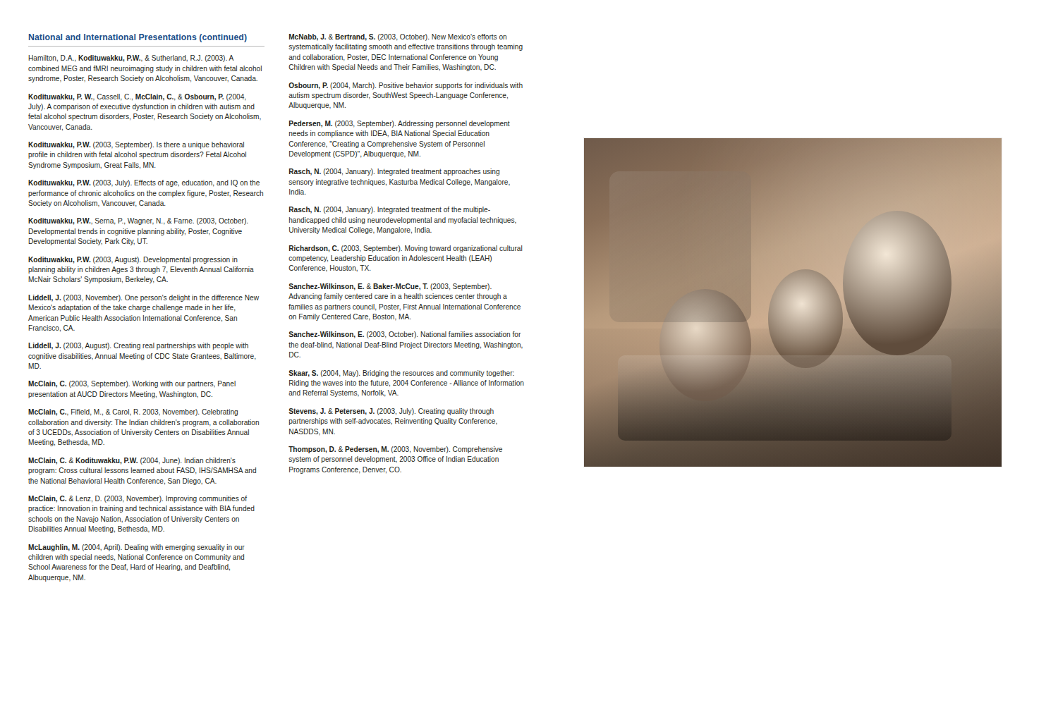National and International Presentations (continued)
Hamilton, D.A., Kodituwakku, P.W., & Sutherland, R.J. (2003). A combined MEG and fMRI neuroimaging study in children with fetal alcohol syndrome, Poster, Research Society on Alcoholism, Vancouver, Canada.
Kodituwakku, P. W., Cassell, C., McClain, C., & Osbourn, P. (2004, July). A comparison of executive dysfunction in children with autism and fetal alcohol spectrum disorders, Poster, Research Society on Alcoholism, Vancouver, Canada.
Kodituwakku, P.W. (2003, September). Is there a unique behavioral profile in children with fetal alcohol spectrum disorders? Fetal Alcohol Syndrome Symposium, Great Falls, MN.
Kodituwakku, P.W. (2003, July). Effects of age, education, and IQ on the performance of chronic alcoholics on the complex figure, Poster, Research Society on Alcoholism, Vancouver, Canada.
Kodituwakku, P.W., Serna, P., Wagner, N., & Farne. (2003, October). Developmental trends in cognitive planning ability, Poster, Cognitive Developmental Society, Park City, UT.
Kodituwakku, P.W. (2003, August). Developmental progression in planning ability in children Ages 3 through 7, Eleventh Annual California McNair Scholars' Symposium, Berkeley, CA.
Liddell, J. (2003, November). One person's delight in the difference New Mexico's adaptation of the take charge challenge made in her life, American Public Health Association International Conference, San Francisco, CA.
Liddell, J. (2003, August). Creating real partnerships with people with cognitive disabilities, Annual Meeting of CDC State Grantees, Baltimore, MD.
McClain, C. (2003, September). Working with our partners, Panel presentation at AUCD Directors Meeting, Washington, DC.
McClain, C., Fifield, M., & Carol, R. 2003, November). Celebrating collaboration and diversity: The Indian children's program, a collaboration of 3 UCEDDs, Association of University Centers on Disabilities Annual Meeting, Bethesda, MD.
McClain, C. & Kodituwakku, P.W. (2004, June). Indian children's program: Cross cultural lessons learned about FASD, IHS/SAMHSA and the National Behavioral Health Conference, San Diego, CA.
McClain, C. & Lenz, D. (2003, November). Improving communities of practice: Innovation in training and technical assistance with BIA funded schools on the Navajo Nation, Association of University Centers on Disabilities Annual Meeting, Bethesda, MD.
McLaughlin, M. (2004, April). Dealing with emerging sexuality in our children with special needs, National Conference on Community and School Awareness for the Deaf, Hard of Hearing, and Deafblind, Albuquerque, NM.
McNabb, J. & Bertrand, S. (2003, October). New Mexico's efforts on systematically facilitating smooth and effective transitions through teaming and collaboration, Poster, DEC International Conference on Young Children with Special Needs and Their Families, Washington, DC.
Osbourn, P. (2004, March). Positive behavior supports for individuals with autism spectrum disorder, SouthWest Speech-Language Conference, Albuquerque, NM.
Pedersen, M. (2003, September). Addressing personnel development needs in compliance with IDEA, BIA National Special Education Conference, "Creating a Comprehensive System of Personnel Development (CSPD)", Albuquerque, NM.
Rasch, N. (2004, January). Integrated treatment approaches using sensory integrative techniques, Kasturba Medical College, Mangalore, India.
Rasch, N. (2004, January). Integrated treatment of the multiple-handicapped child using neurodevelopmental and myofacial techniques, University Medical College, Mangalore, India.
Richardson, C. (2003, September). Moving toward organizational cultural competency, Leadership Education in Adolescent Health (LEAH) Conference, Houston, TX.
Sanchez-Wilkinson, E. & Baker-McCue, T. (2003, September). Advancing family centered care in a health sciences center through a families as partners council, Poster, First Annual International Conference on Family Centered Care, Boston, MA.
Sanchez-Wilkinson, E. (2003, October). National families association for the deaf-blind, National Deaf-Blind Project Directors Meeting, Washington, DC.
Skaar, S. (2004, May). Bridging the resources and community together: Riding the waves into the future, 2004 Conference - Alliance of Information and Referral Systems, Norfolk, VA.
Stevens, J. & Petersen, J. (2003, July). Creating quality through partnerships with self-advocates, Reinventing Quality Conference, NASDDS, MN.
Thompson, D. & Pedersen, M. (2003, November). Comprehensive system of personnel development, 2003 Office of Indian Education Programs Conference, Denver, CO.